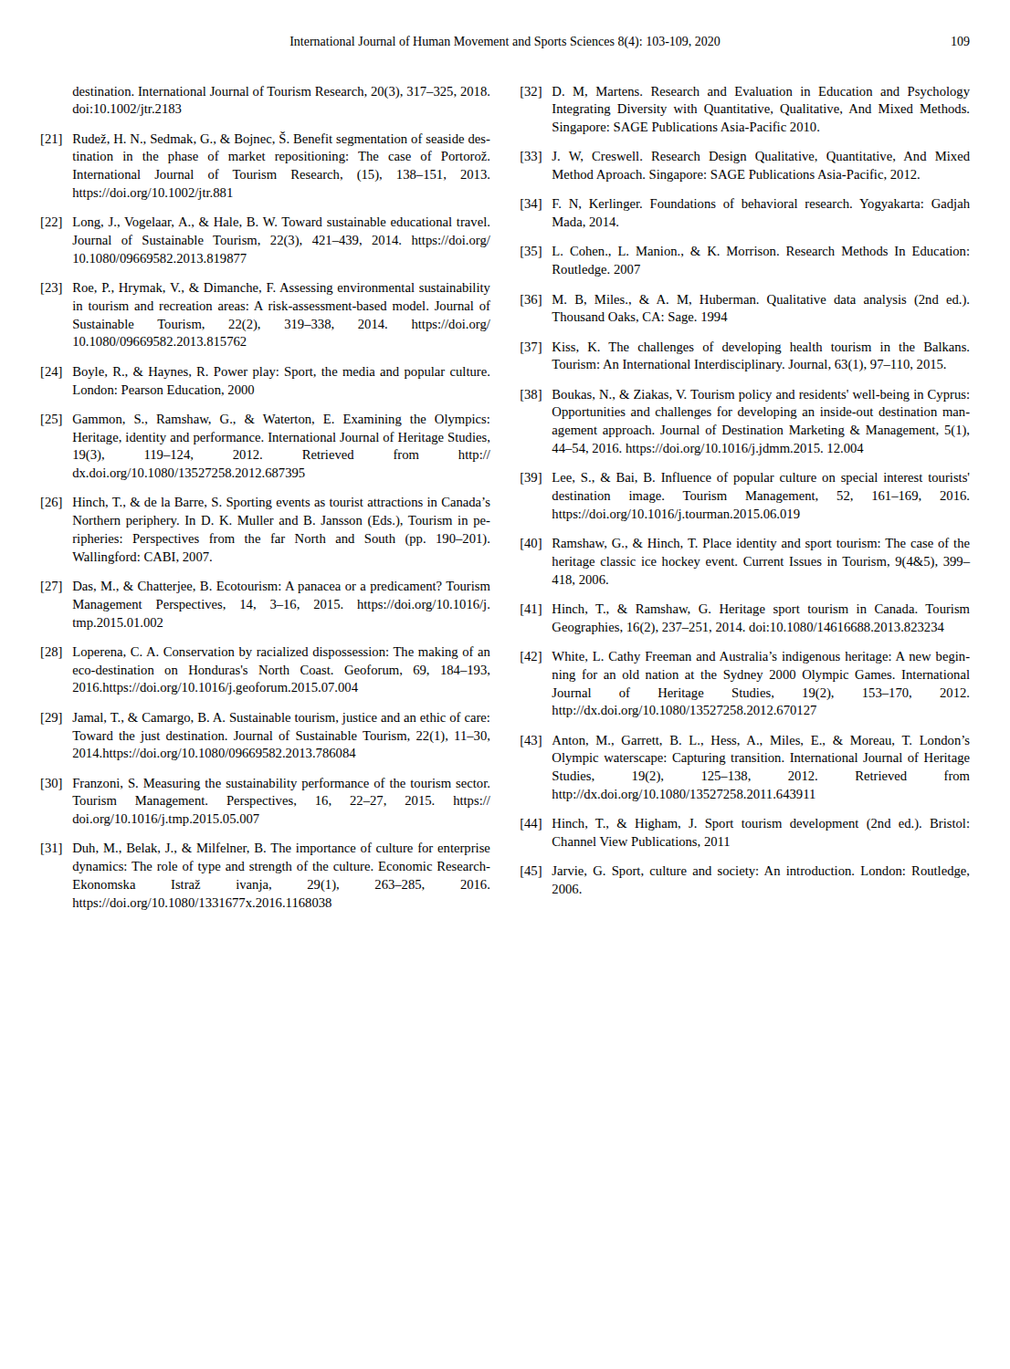International Journal of Human Movement and Sports Sciences 8(4): 103-109, 2020 109
destination. International Journal of Tourism Research, 20(3), 317–325, 2018. doi:10.1002/jtr.2183
[21] Rudež, H. N., Sedmak, G., & Bojnec, Š. Benefit segmentation of seaside destination in the phase of market repositioning: The case of Portorož. International Journal of Tourism Research, (15), 138–151, 2013. https://doi.org/10.1002/jtr.881
[22] Long, J., Vogelaar, A., & Hale, B. W. Toward sustainable educational travel. Journal of Sustainable Tourism, 22(3), 421–439, 2014. https://doi.org/ 10.1080/09669582.2013.819877
[23] Roe, P., Hrymak, V., & Dimanche, F. Assessing environmental sustainability in tourism and recreation areas: A risk-assessment-based model. Journal of Sustainable Tourism, 22(2), 319–338, 2014. https://doi.org/ 10.1080/09669582.2013.815762
[24] Boyle, R., & Haynes, R. Power play: Sport, the media and popular culture. London: Pearson Education, 2000
[25] Gammon, S., Ramshaw, G., & Waterton, E. Examining the Olympics: Heritage, identity and performance. International Journal of Heritage Studies, 19(3), 119–124, 2012. Retrieved from http:// dx.doi.org/10.1080/13527258.2012.687395
[26] Hinch, T., & de la Barre, S. Sporting events as tourist attractions in Canada’s Northern periphery. In D. K. Muller and B. Jansson (Eds.), Tourism in peripheries: Perspectives from the far North and South (pp. 190–201). Wallingford: CABI, 2007.
[27] Das, M., & Chatterjee, B. Ecotourism: A panacea or a predicament? Tourism Management Perspectives, 14, 3–16, 2015. https://doi.org/10.1016/j. tmp.2015.01.002
[28] Loperena, C. A. Conservation by racialized dispossession: The making of an eco-destination on Honduras's North Coast. Geoforum, 69, 184–193, 2016.https://doi.org/10.1016/j.geoforum.2015.07.004
[29] Jamal, T., & Camargo, B. A. Sustainable tourism, justice and an ethic of care: Toward the just destination. Journal of Sustainable Tourism, 22(1), 11–30, 2014.https://doi.org/10.1080/09669582.2013.786084
[30] Franzoni, S. Measuring the sustainability performance of the tourism sector. Tourism Management. Perspectives, 16, 22–27, 2015. https:// doi.org/10.1016/j.tmp.2015.05.007
[31] Duh, M., Belak, J., & Milfelner, B. The importance of culture for enterprise dynamics: The role of type and strength of the culture. Economic Research-Ekonomska Istraž ivanja, 29(1), 263–285, 2016. https://doi.org/10.1080/1331677x.2016.1168038
[32] D. M, Martens. Research and Evaluation in Education and Psychology Integrating Diversity with Quantitative, Qualitative, And Mixed Methods. Singapore: SAGE Publications Asia-Pacific 2010.
[33] J. W, Creswell. Research Design Qualitative, Quantitative, And Mixed Method Aproach. Singapore: SAGE Publications Asia-Pacific, 2012.
[34] F. N, Kerlinger. Foundations of behavioral research. Yogyakarta: Gadjah Mada, 2014.
[35] L. Cohen., L. Manion., & K. Morrison. Research Methods In Education: Routledge. 2007
[36] M. B, Miles., & A. M, Huberman. Qualitative data analysis (2nd ed.). Thousand Oaks, CA: Sage. 1994
[37] Kiss, K. The challenges of developing health tourism in the Balkans. Tourism: An International Interdisciplinary. Journal, 63(1), 97–110, 2015.
[38] Boukas, N., & Ziakas, V. Tourism policy and residents' well-being in Cyprus: Opportunities and challenges for developing an inside-out destination management approach. Journal of Destination Marketing & Management, 5(1), 44–54, 2016. https://doi.org/10.1016/j.jdmm.2015. 12.004
[39] Lee, S., & Bai, B. Influence of popular culture on special interest tourists' destination image. Tourism Management, 52, 161–169, 2016. https://doi.org/10.1016/j.tourman.2015.06.019
[40] Ramshaw, G., & Hinch, T. Place identity and sport tourism: The case of the heritage classic ice hockey event. Current Issues in Tourism, 9(4&5), 399–418, 2006.
[41] Hinch, T., & Ramshaw, G. Heritage sport tourism in Canada. Tourism Geographies, 16(2), 237–251, 2014. doi:10.1080/14616688.2013.823234
[42] White, L. Cathy Freeman and Australia’s indigenous heritage: A new beginning for an old nation at the Sydney 2000 Olympic Games. International Journal of Heritage Studies, 19(2), 153–170, 2012. http://dx.doi.org/10.1080/13527258.2012.670127
[43] Anton, M., Garrett, B. L., Hess, A., Miles, E., & Moreau, T. London’s Olympic waterscape: Capturing transition. International Journal of Heritage Studies, 19(2), 125–138, 2012. Retrieved from http://dx.doi.org/10.1080/13527258.2011.643911
[44] Hinch, T., & Higham, J. Sport tourism development (2nd ed.). Bristol: Channel View Publications, 2011
[45] Jarvie, G. Sport, culture and society: An introduction. London: Routledge, 2006.